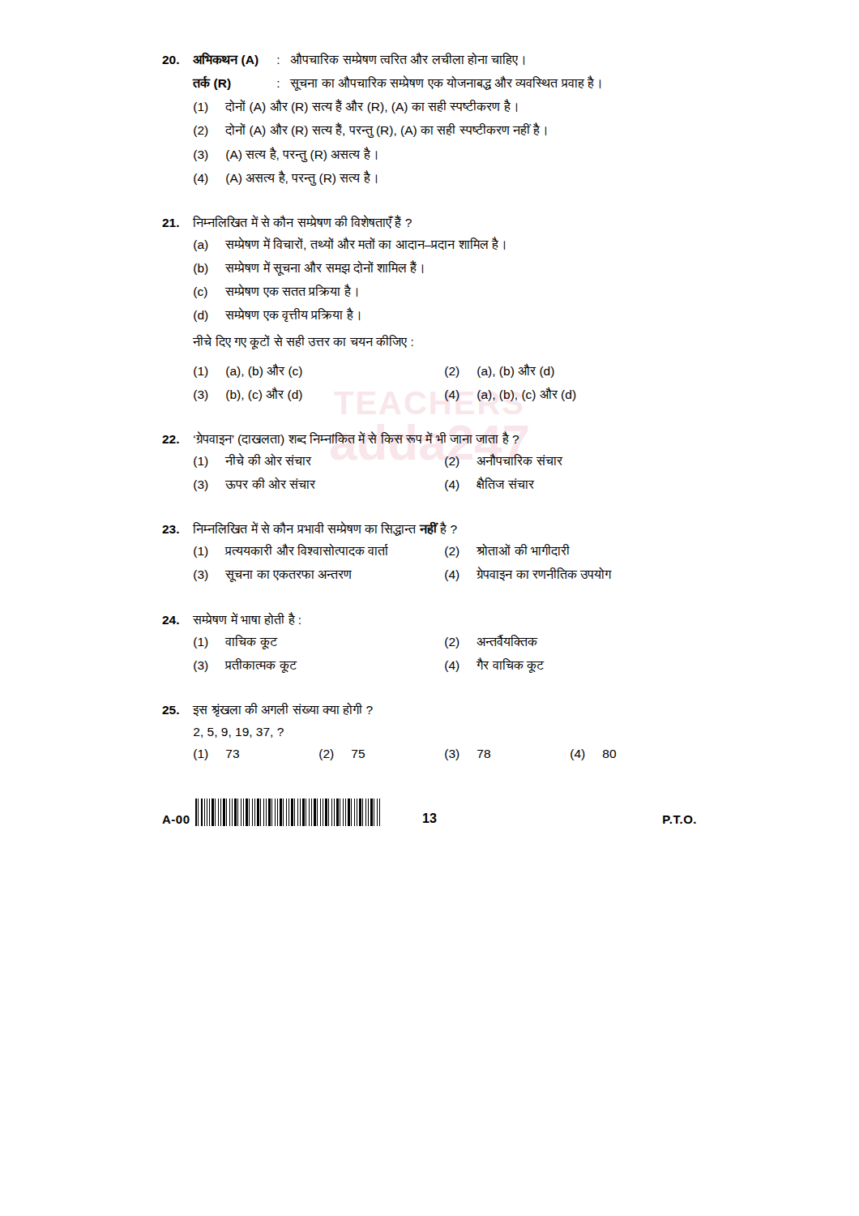TEACHERS
adda247
20.
अभिकथन (A)
:
औपचारिक सम्प्रेषण त्वरित और लचीला होना चाहिए।
तर्क (R)
:
सूचना का औपचारिक सम्प्रेषण एक योजनाबद्ध और व्यवस्थित प्रवाह है।
(1)
दोनों (A) और (R) सत्य हैं और (R), (A) का सही स्पष्टीकरण है।
(2)
दोनों (A) और (R) सत्य हैं, परन्तु (R), (A) का सही स्पष्टीकरण नहीं है।
(3)
(A) सत्य है, परन्तु (R) असत्य है।
(4)
(A) असत्य है, परन्तु (R) सत्य है।
21.
निम्नलिखित में से कौन सम्प्रेषण की विशेषताएँ हैं ?
(a)
सम्प्रेषण में विचारों, तथ्यों और मतों का आदान–प्रदान शामिल है।
(b)
सम्प्रेषण में सूचना और समझ दोनों शामिल हैं।
(c)
सम्प्रेषण एक सतत प्रक्रिया है।
(d)
सम्प्रेषण एक वृत्तीय प्रक्रिया है।
नीचे दिए गए कूटों से सही उत्तर का चयन कीजिए :
(1)
(a), (b) और (c)
(2)
(a), (b) और (d)
(3)
(b), (c) और (d)
(4)
(a), (b), (c) और (d)
22.
‘ग्रेपवाइन’ (दाखलता) शब्द निम्नांकित में से किस रूप में भी जाना जाता है ?
(1)
नीचे की ओर संचार
(2)
अनौपचारिक संचार
(3)
ऊपर की ओर संचार
(4)
क्षैतिज संचार
23.
निम्नलिखित में से कौन प्रभावी सम्प्रेषण का सिद्धान्त नहीं है ?
(1)
प्रत्ययकारी और विश्वासोत्पादक वार्ता
(2)
श्रोताओं की भागीदारी
(3)
सूचना का एकतरफा अन्तरण
(4)
ग्रेपवाइन का रणनीतिक उपयोग
24.
सम्प्रेषण में भाषा होती है :
(1)
वाचिक कूट
(2)
अन्तर्वैयक्तिक
(3)
प्रतीकात्मक कूट
(4)
गैर वाचिक कूट
25.
इस श्रृंखला की अगली संख्या क्या होगी ?
2, 5, 9, 19, 37, ?
(1)
73
(2)
75
(3)
78
(4)
80
A-00
13
P.T.O.